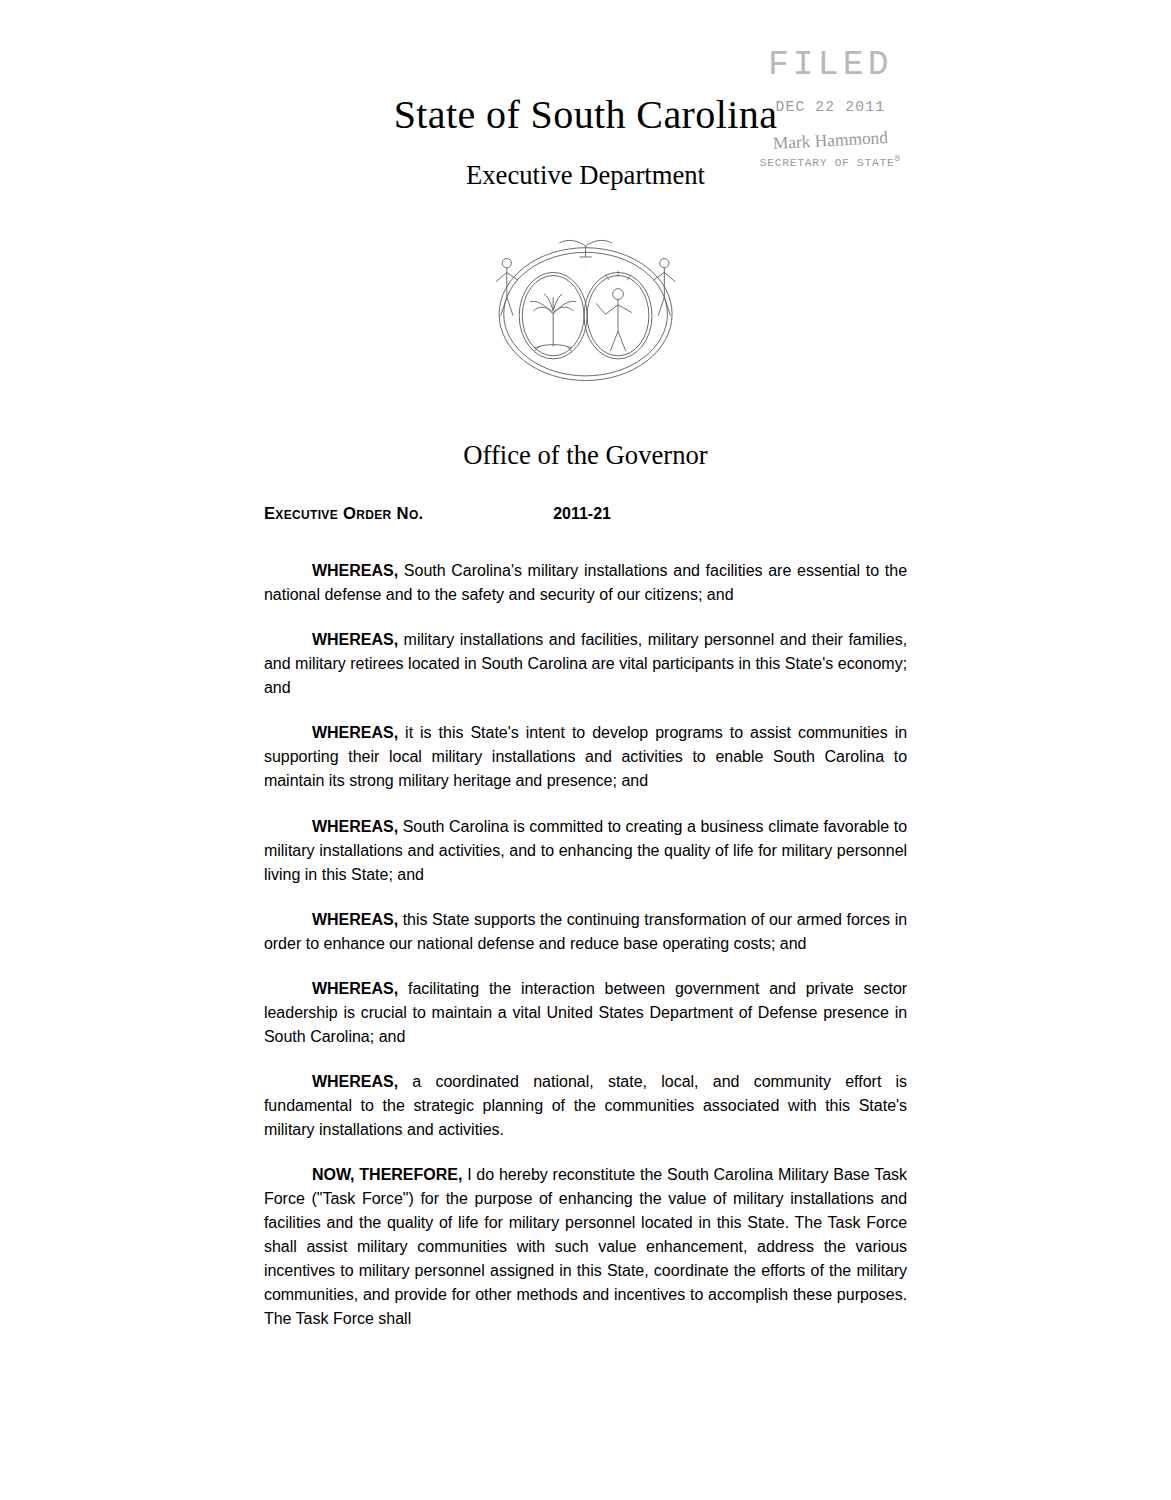FILED
DEC 22 2011
Mark Hammond
SECRETARY OF STATE8
State of South Carolina
Executive Department
Office of the Governor
Executive Order No. 2011-21
WHEREAS, South Carolina's military installations and facilities are essential to the national defense and to the safety and security of our citizens; and
WHEREAS, military installations and facilities, military personnel and their families, and military retirees located in South Carolina are vital participants in this State's economy; and
WHEREAS, it is this State's intent to develop programs to assist communities in supporting their local military installations and activities to enable South Carolina to maintain its strong military heritage and presence; and
WHEREAS, South Carolina is committed to creating a business climate favorable to military installations and activities, and to enhancing the quality of life for military personnel living in this State; and
WHEREAS, this State supports the continuing transformation of our armed forces in order to enhance our national defense and reduce base operating costs; and
WHEREAS, facilitating the interaction between government and private sector leadership is crucial to maintain a vital United States Department of Defense presence in South Carolina; and
WHEREAS, a coordinated national, state, local, and community effort is fundamental to the strategic planning of the communities associated with this State's military installations and activities.
NOW, THEREFORE, I do hereby reconstitute the South Carolina Military Base Task Force ("Task Force") for the purpose of enhancing the value of military installations and facilities and the quality of life for military personnel located in this State. The Task Force shall assist military communities with such value enhancement, address the various incentives to military personnel assigned in this State, coordinate the efforts of the military communities, and provide for other methods and incentives to accomplish these purposes. The Task Force shall